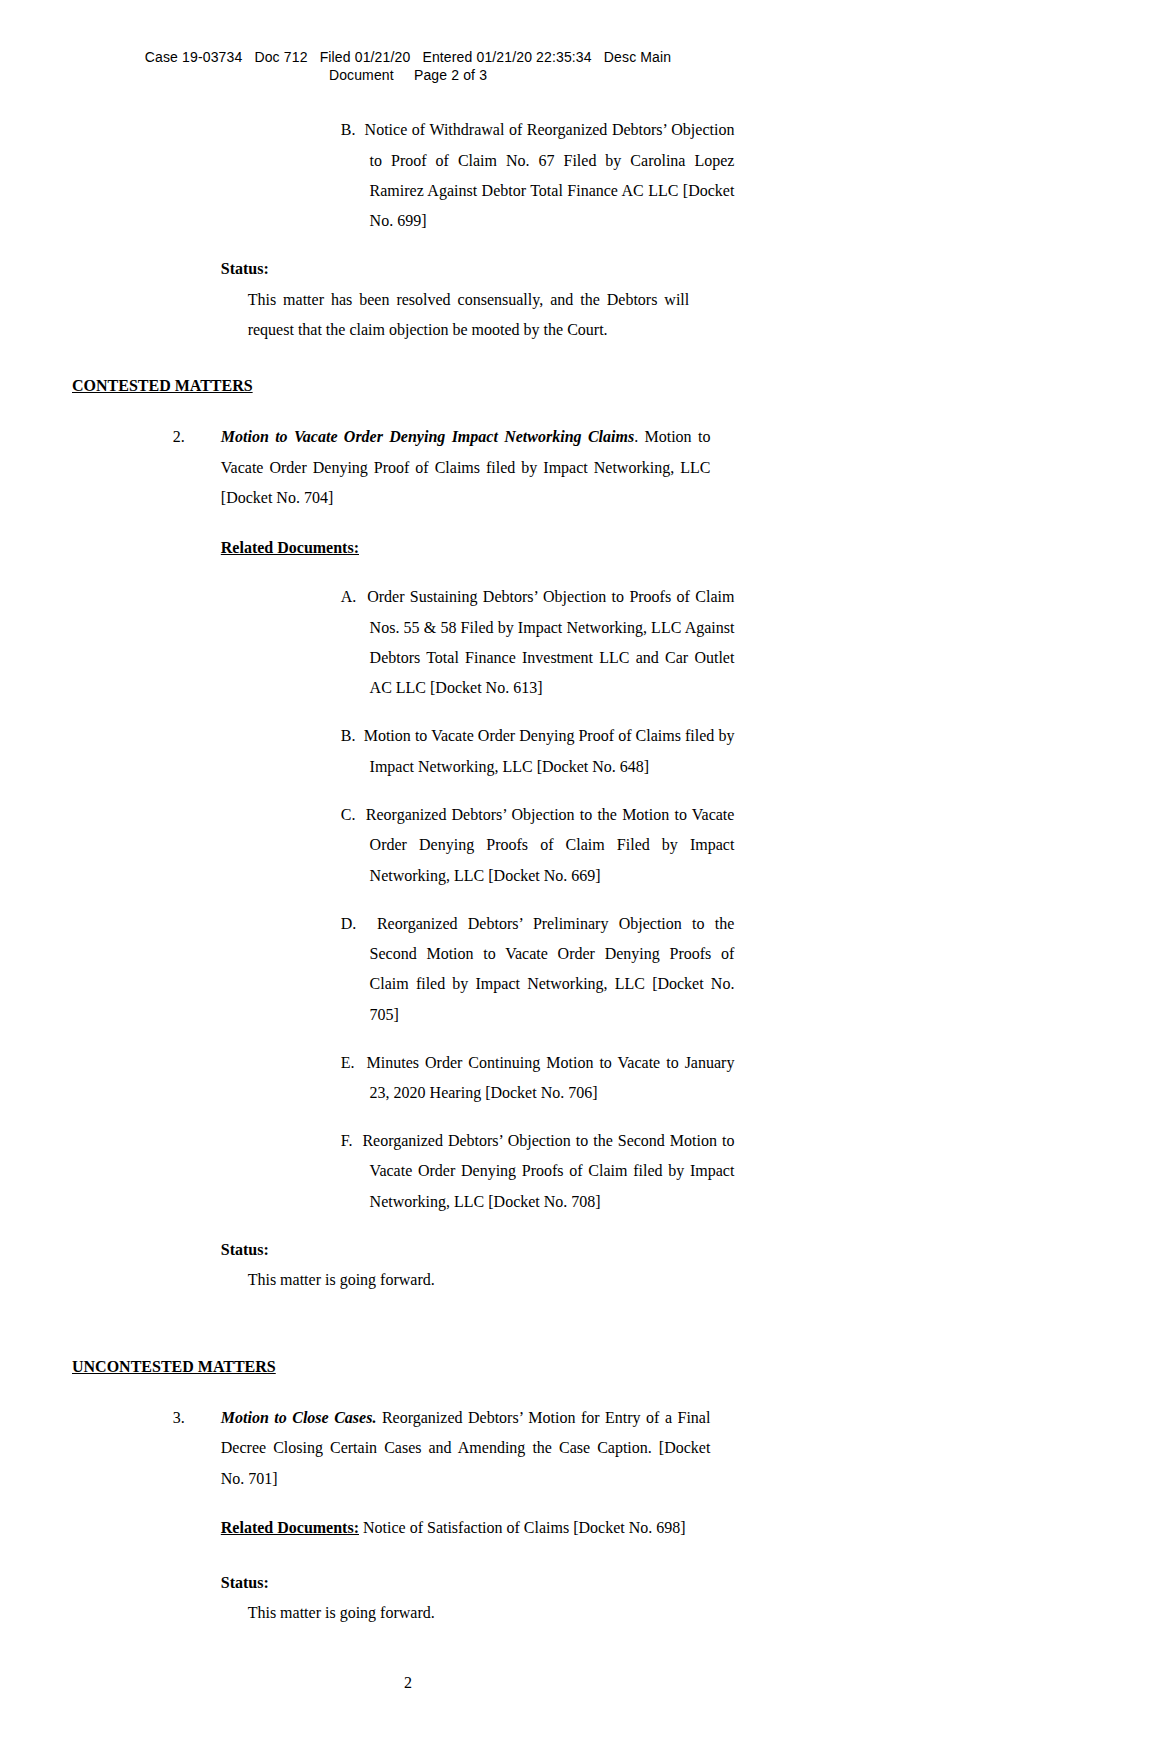Case 19-03734 Doc 712 Filed 01/21/20 Entered 01/21/20 22:35:34 Desc Main Document Page 2 of 3
B. Notice of Withdrawal of Reorganized Debtors’ Objection to Proof of Claim No. 67 Filed by Carolina Lopez Ramirez Against Debtor Total Finance AC LLC [Docket No. 699]
Status: This matter has been resolved consensually, and the Debtors will request that the claim objection be mooted by the Court.
CONTESTED MATTERS
2. Motion to Vacate Order Denying Impact Networking Claims. Motion to Vacate Order Denying Proof of Claims filed by Impact Networking, LLC [Docket No. 704]
Related Documents:
A. Order Sustaining Debtors’ Objection to Proofs of Claim Nos. 55 & 58 Filed by Impact Networking, LLC Against Debtors Total Finance Investment LLC and Car Outlet AC LLC [Docket No. 613]
B. Motion to Vacate Order Denying Proof of Claims filed by Impact Networking, LLC [Docket No. 648]
C. Reorganized Debtors’ Objection to the Motion to Vacate Order Denying Proofs of Claim Filed by Impact Networking, LLC [Docket No. 669]
D. Reorganized Debtors’ Preliminary Objection to the Second Motion to Vacate Order Denying Proofs of Claim filed by Impact Networking, LLC [Docket No. 705]
E. Minutes Order Continuing Motion to Vacate to January 23, 2020 Hearing [Docket No. 706]
F. Reorganized Debtors’ Objection to the Second Motion to Vacate Order Denying Proofs of Claim filed by Impact Networking, LLC [Docket No. 708]
Status: This matter is going forward.
UNCONTESTED MATTERS
3. Motion to Close Cases. Reorganized Debtors’ Motion for Entry of a Final Decree Closing Certain Cases and Amending the Case Caption. [Docket No. 701]
Related Documents: Notice of Satisfaction of Claims [Docket No. 698]
Status: This matter is going forward.
2